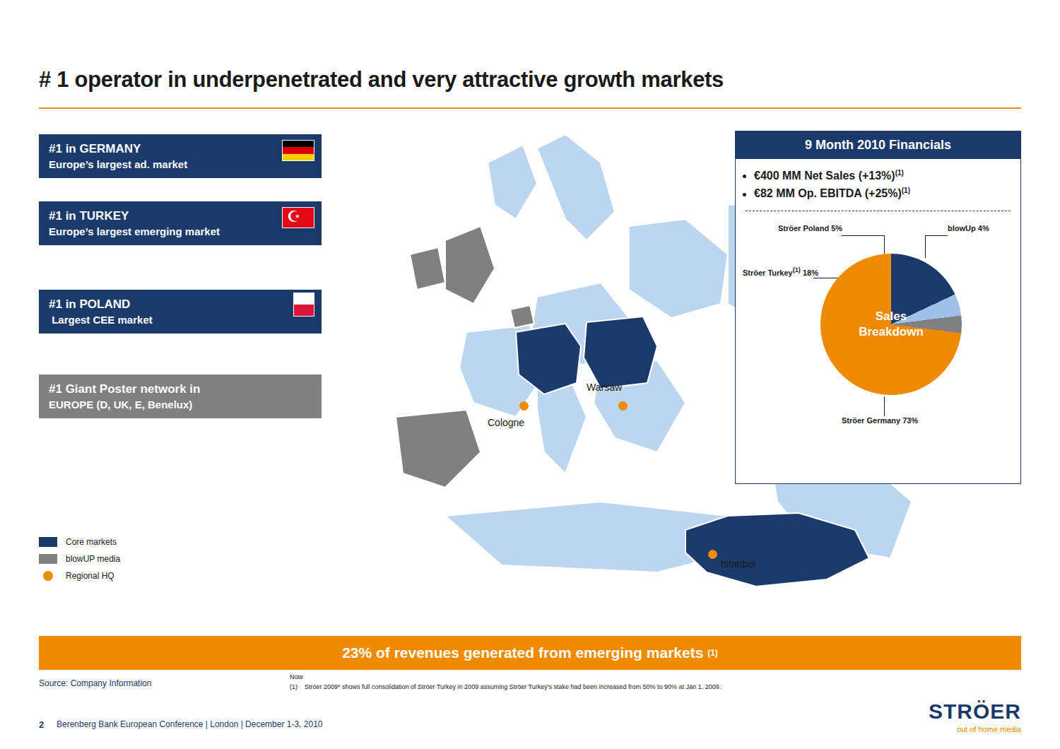# 1 operator in underpenetrated and very attractive growth markets
#1 in GERMANY
Europe’s largest ad. market
#1 in TURKEY
Europe’s largest emerging market
#1 in POLAND
Largest CEE market
#1 Giant Poster network in
EUROPE (D, UK, E, Benelux)
Warsaw Cologne Istanbul
Core markets
blowUP media
Regional HQ
9 Month 2010 Financials
€400 MM Net Sales (+13%)(1)
€82 MM Op. EBITDA (+25%)(1)
Ströer Poland 5% blowUp 4% Ströer Turkey(1) 18% Ströer Germany 73%
Sales Breakdown
23% of revenues generated from emerging markets (1)
Source: Company Information
Note
(1) Ströer 2009* shows full consolidation of Ströer Turkey in 2009 assuming Ströer Turkey’s stake had been increased from 50% to 90% at Jan 1, 2009.
2
Berenberg Bank European Conference | London | December 1-3, 2010
STRÖER
out of home media